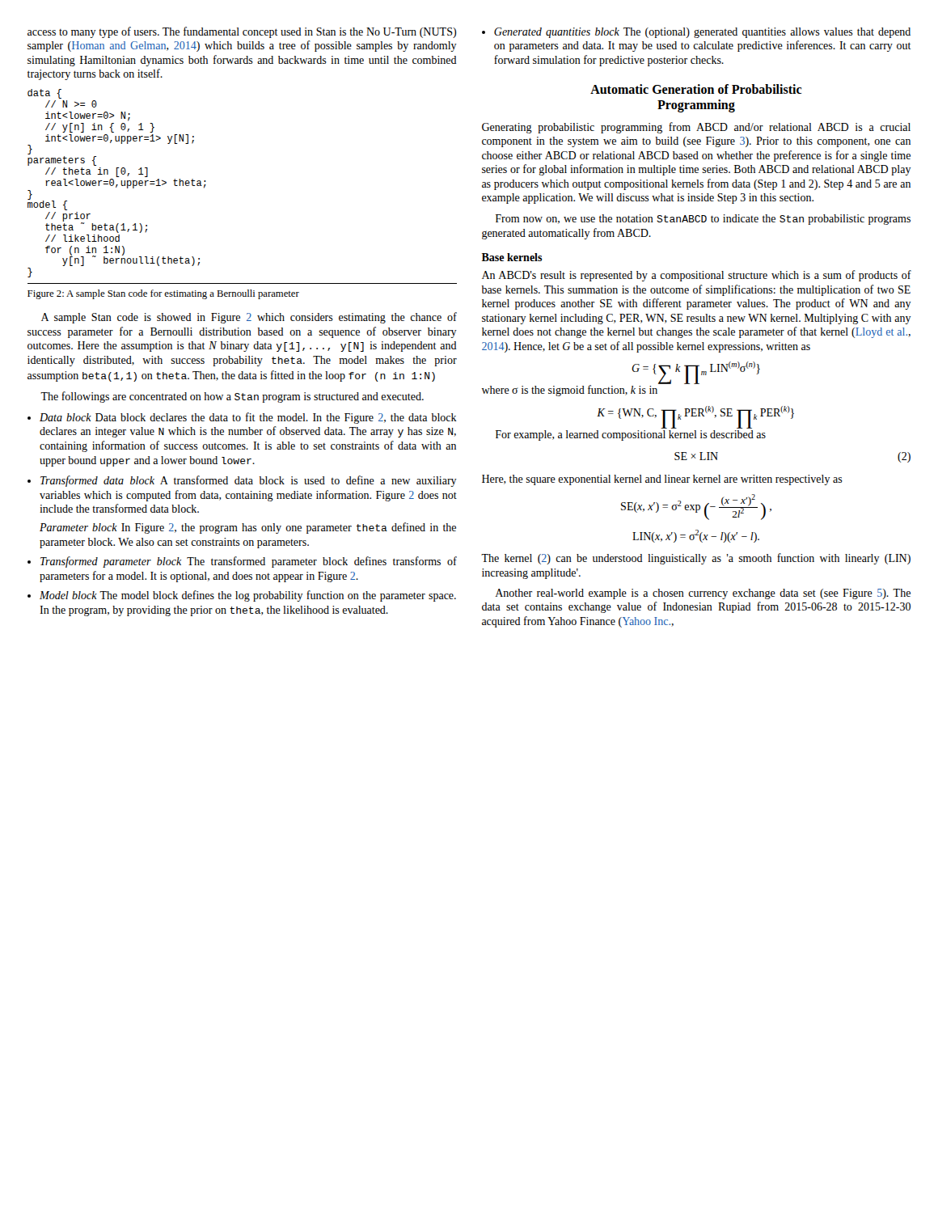access to many type of users. The fundamental concept used in Stan is the No U-Turn (NUTS) sampler (Homan and Gelman, 2014) which builds a tree of possible samples by randomly simulating Hamiltonian dynamics both forwards and backwards in time until the combined trajectory turns back on itself.
data {
   // N >= 0
   int<lower=0> N;
   // y[n] in { 0, 1 }
   int<lower=0,upper=1> y[N];
}
parameters {
   // theta in [0, 1]
   real<lower=0,upper=1> theta;
}
model {
   // prior
   theta ˜ beta(1,1);
   // likelihood
   for (n in 1:N)
      y[n] ˜ bernoulli(theta);
}
Figure 2: A sample Stan code for estimating a Bernoulli parameter
A sample Stan code is showed in Figure 2 which considers estimating the chance of success parameter for a Bernoulli distribution based on a sequence of observer binary outcomes. Here the assumption is that N binary data y[1],..., y[N] is independent and identically distributed, with success probability theta. The model makes the prior assumption beta(1,1) on theta. Then, the data is fitted in the loop for (n in 1:N)
The followings are concentrated on how a Stan program is structured and executed.
Data block Data block declares the data to fit the model. In the Figure 2, the data block declares an integer value N which is the number of observed data. The array y has size N, containing information of success outcomes. It is able to set constraints of data with an upper bound upper and a lower bound lower.
Transformed data block A transformed data block is used to define a new auxiliary variables which is computed from data, containing mediate information. Figure 2 does not include the transformed data block.
Parameter block In Figure 2, the program has only one parameter theta defined in the parameter block. We also can set constraints on parameters.
Transformed parameter block The transformed parameter block defines transforms of parameters for a model. It is optional, and does not appear in Figure 2.
Model block The model block defines the log probability function on the parameter space. In the program, by providing the prior on theta, the likelihood is evaluated.
Generated quantities block The (optional) generated quantities allows values that depend on parameters and data. It may be used to calculate predictive inferences. It can carry out forward simulation for predictive posterior checks.
Automatic Generation of Probabilistic
Programming
Generating probabilistic programming from ABCD and/or relational ABCD is a crucial component in the system we aim to build (see Figure 3). Prior to this component, one can choose either ABCD or relational ABCD based on whether the preference is for a single time series or for global information in multiple time series. Both ABCD and relational ABCD play as producers which output compositional kernels from data (Step 1 and 2). Step 4 and 5 are an example application. We will discuss what is inside Step 3 in this section.
From now on, we use the notation StanABCD to indicate the Stan probabilistic programs generated automatically from ABCD.
Base kernels
An ABCD's result is represented by a compositional structure which is a sum of products of base kernels. This summation is the outcome of simplifications: the multiplication of two SE kernel produces another SE with different parameter values. The product of WN and any stationary kernel including C, PER, WN, SE results a new WN kernel. Multiplying C with any kernel does not change the kernel but changes the scale parameter of that kernel (Lloyd et al., 2014). Hence, let G be a set of all possible kernel expressions, written as
G = {∑ k ∏m LIN(m)σ(n)}
where σ is the sigmoid function, k is in
K = {WN, C, ∏k PER(k), SE ∏k PER(k)}
For example, a learned compositional kernel is described as
SE × LIN (2)
Here, the square exponential kernel and linear kernel are written respectively as
SE(x, x′) = σ2 exp (− (x − x′)22l2 ) ,
LIN(x, x′) = σ2(x − l)(x′ − l).
The kernel (2) can be understood linguistically as 'a smooth function with linearly (LIN) increasing amplitude'.
Another real-world example is a chosen currency exchange data set (see Figure 5). The data set contains exchange value of Indonesian Rupiad from 2015-06-28 to 2015-12-30 acquired from Yahoo Finance (Yahoo Inc.,